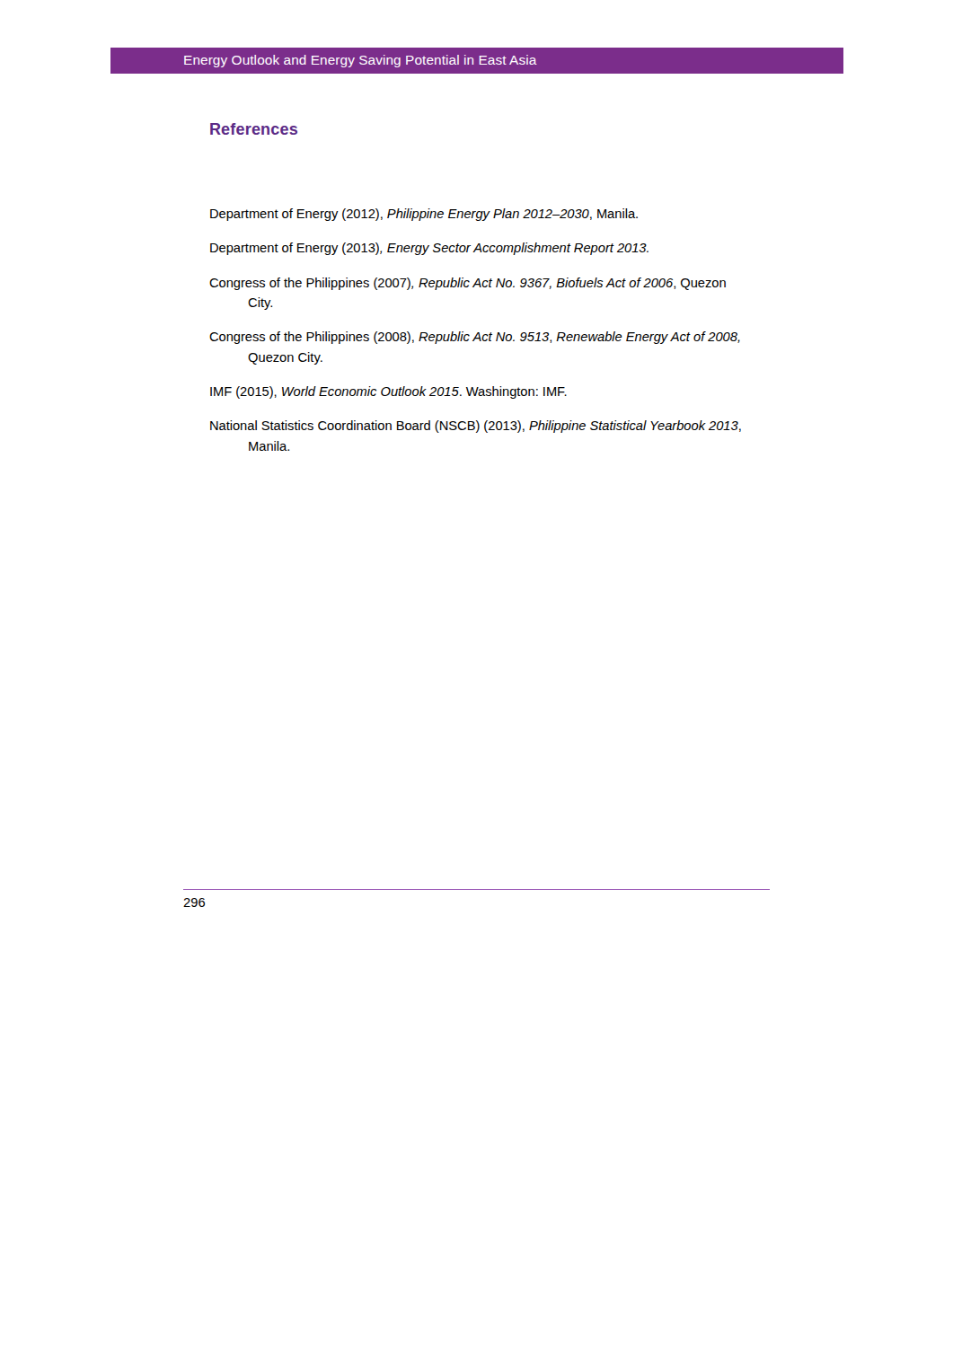Energy Outlook and Energy Saving Potential in East Asia
References
Department of Energy (2012), Philippine Energy Plan 2012–2030, Manila.
Department of Energy (2013), Energy Sector Accomplishment Report 2013.
Congress of the Philippines (2007), Republic Act No. 9367, Biofuels Act of 2006, Quezon City.
Congress of the Philippines (2008), Republic Act No. 9513, Renewable Energy Act of 2008, Quezon City.
IMF (2015), World Economic Outlook 2015. Washington: IMF.
National Statistics Coordination Board (NSCB) (2013), Philippine Statistical Yearbook 2013, Manila.
296